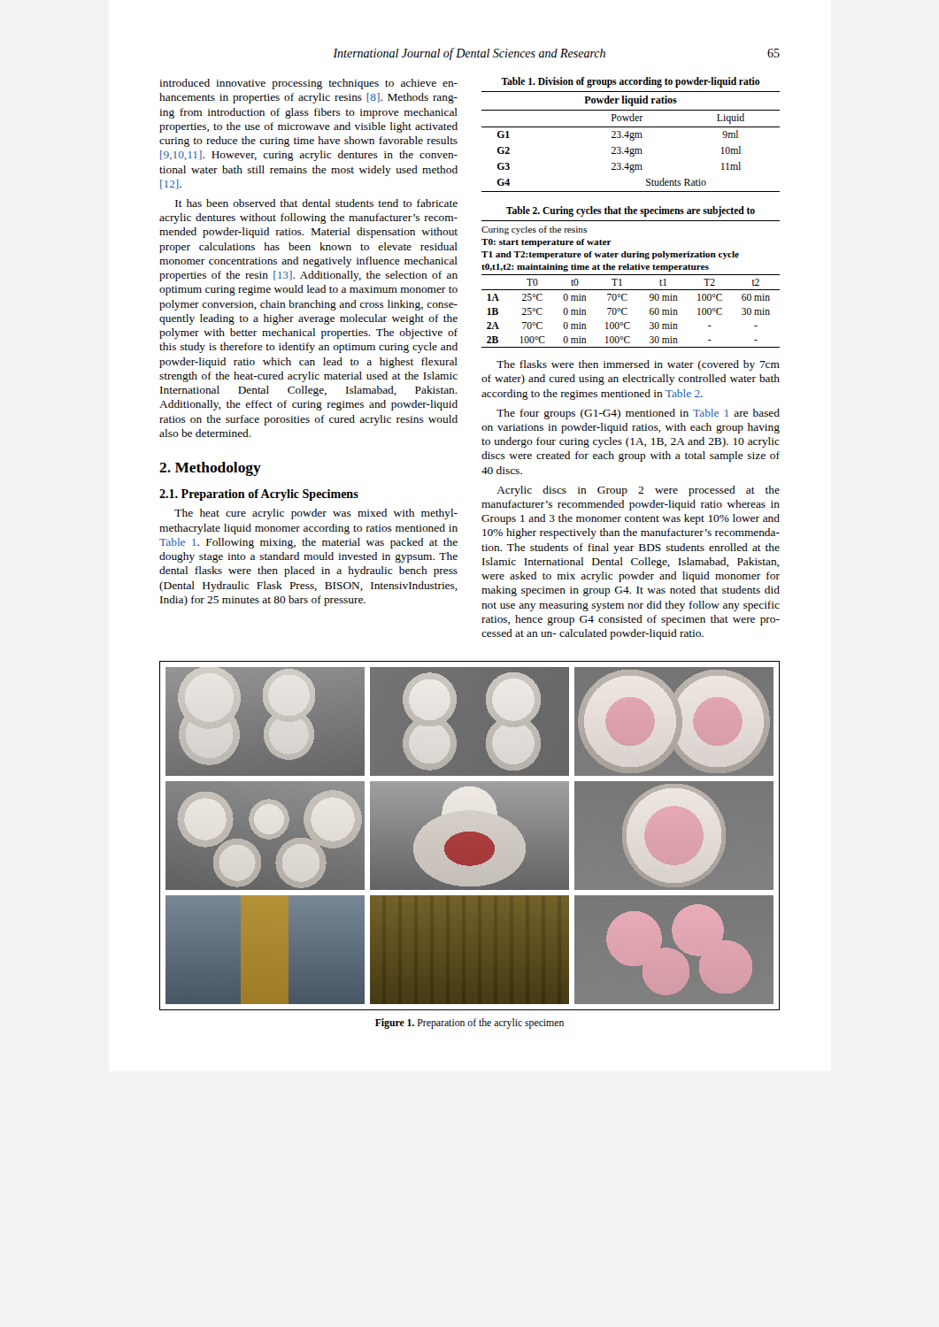International Journal of Dental Sciences and Research 65
introduced innovative processing techniques to achieve enhancements in properties of acrylic resins [8]. Methods ranging from introduction of glass fibers to improve mechanical properties, to the use of microwave and visible light activated curing to reduce the curing time have shown favorable results [9,10,11]. However, curing acrylic dentures in the conventional water bath still remains the most widely used method [12].
It has been observed that dental students tend to fabricate acrylic dentures without following the manufacturer’s recommended powder-liquid ratios. Material dispensation without proper calculations has been known to elevate residual monomer concentrations and negatively influence mechanical properties of the resin [13]. Additionally, the selection of an optimum curing regime would lead to a maximum monomer to polymer conversion, chain branching and cross linking, consequently leading to a higher average molecular weight of the polymer with better mechanical properties. The objective of this study is therefore to identify an optimum curing cycle and powder-liquid ratio which can lead to a highest flexural strength of the heat-cured acrylic material used at the Islamic International Dental College, Islamabad, Pakistan. Additionally, the effect of curing regimes and powder-liquid ratios on the surface porosities of cured acrylic resins would also be determined.
2. Methodology
2.1. Preparation of Acrylic Specimens
The heat cure acrylic powder was mixed with methyl-methacrylate liquid monomer according to ratios mentioned in Table 1. Following mixing, the material was packed at the doughy stage into a standard mould invested in gypsum. The dental flasks were then placed in a hydraulic bench press (Dental Hydraulic Flask Press, BISON, IntensivIndustries, India) for 25 minutes at 80 bars of pressure.
Table 1. Division of groups according to powder-liquid ratio
| Powder liquid ratios |
| --- |
| | Powder | Liquid |
| G1 | 23.4gm | 9ml |
| G2 | 23.4gm | 10ml |
| G3 | 23.4gm | 11ml |
| G4 | Students Ratio |
Table 2. Curing cycles that the specimens are subjected to
Curing cycles of the resins
T0: start temperature of water
T1 and T2:temperature of water during polymerization cycle
t0,t1,t2: maintaining time at the relative temperatures
| | T0 | t0 | T1 | t1 | T2 | t2 |
| --- | --- | --- | --- | --- | --- | --- |
| 1A | 25°C | 0 min | 70°C | 90 min | 100°C | 60 min |
| 1B | 25°C | 0 min | 70°C | 60 min | 100°C | 30 min |
| 2A | 70°C | 0 min | 100°C | 30 min | - | - |
| 2B | 100°C | 0 min | 100°C | 30 min | - | - |
The flasks were then immersed in water (covered by 7cm of water) and cured using an electrically controlled water bath according to the regimes mentioned in Table 2.
The four groups (G1-G4) mentioned in Table 1 are based on variations in powder-liquid ratios, with each group having to undergo four curing cycles (1A, 1B, 2A and 2B). 10 acrylic discs were created for each group with a total sample size of 40 discs.
Acrylic discs in Group 2 were processed at the manufacturer’s recommended powder-liquid ratio whereas in Groups 1 and 3 the monomer content was kept 10% lower and 10% higher respectively than the manufacturer’s recommendation. The students of final year BDS students enrolled at the Islamic International Dental College, Islamabad, Pakistan, were asked to mix acrylic powder and liquid monomer for making specimen in group G4. It was noted that students did not use any measuring system nor did they follow any specific ratios, hence group G4 consisted of specimen that were processed at an un- calculated powder-liquid ratio.
Figure 1. Preparation of the acrylic specimen